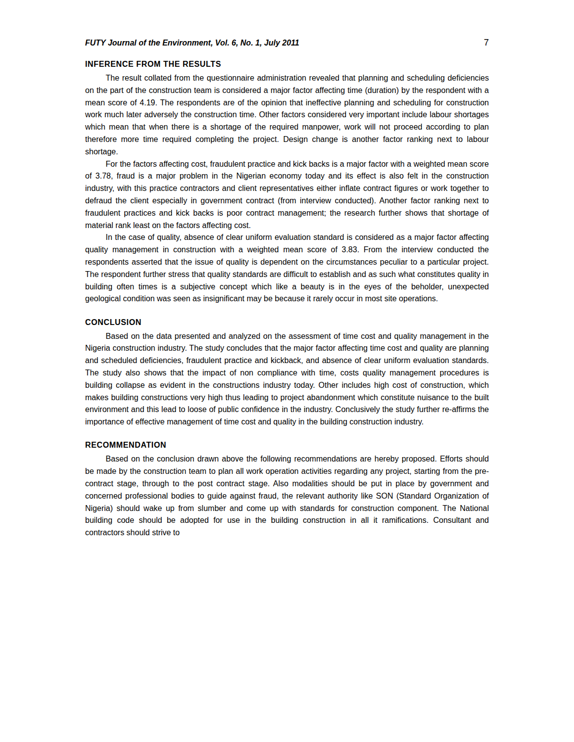FUTY Journal of the Environment, Vol. 6, No. 1, July 2011 7
INFERENCE FROM THE RESULTS
The result collated from the questionnaire administration revealed that planning and scheduling deficiencies on the part of the construction team is considered a major factor affecting time (duration) by the respondent with a mean score of 4.19. The respondents are of the opinion that ineffective planning and scheduling for construction work much later adversely the construction time. Other factors considered very important include labour shortages which mean that when there is a shortage of the required manpower, work will not proceed according to plan therefore more time required completing the project. Design change is another factor ranking next to labour shortage.
For the factors affecting cost, fraudulent practice and kick backs is a major factor with a weighted mean score of 3.78, fraud is a major problem in the Nigerian economy today and its effect is also felt in the construction industry, with this practice contractors and client representatives either inflate contract figures or work together to defraud the client especially in government contract (from interview conducted). Another factor ranking next to fraudulent practices and kick backs is poor contract management; the research further shows that shortage of material rank least on the factors affecting cost.
In the case of quality, absence of clear uniform evaluation standard is considered as a major factor affecting quality management in construction with a weighted mean score of 3.83. From the interview conducted the respondents asserted that the issue of quality is dependent on the circumstances peculiar to a particular project. The respondent further stress that quality standards are difficult to establish and as such what constitutes quality in building often times is a subjective concept which like a beauty is in the eyes of the beholder, unexpected geological condition was seen as insignificant may be because it rarely occur in most site operations.
CONCLUSION
Based on the data presented and analyzed on the assessment of time cost and quality management in the Nigeria construction industry. The study concludes that the major factor affecting time cost and quality are planning and scheduled deficiencies, fraudulent practice and kickback, and absence of clear uniform evaluation standards. The study also shows that the impact of non compliance with time, costs quality management procedures is building collapse as evident in the constructions industry today. Other includes high cost of construction, which makes building constructions very high thus leading to project abandonment which constitute nuisance to the built environment and this lead to loose of public confidence in the industry. Conclusively the study further re-affirms the importance of effective management of time cost and quality in the building construction industry.
RECOMMENDATION
Based on the conclusion drawn above the following recommendations are hereby proposed. Efforts should be made by the construction team to plan all work operation activities regarding any project, starting from the pre-contract stage, through to the post contract stage. Also modalities should be put in place by government and concerned professional bodies to guide against fraud, the relevant authority like SON (Standard Organization of Nigeria) should wake up from slumber and come up with standards for construction component. The National building code should be adopted for use in the building construction in all it ramifications. Consultant and contractors should strive to